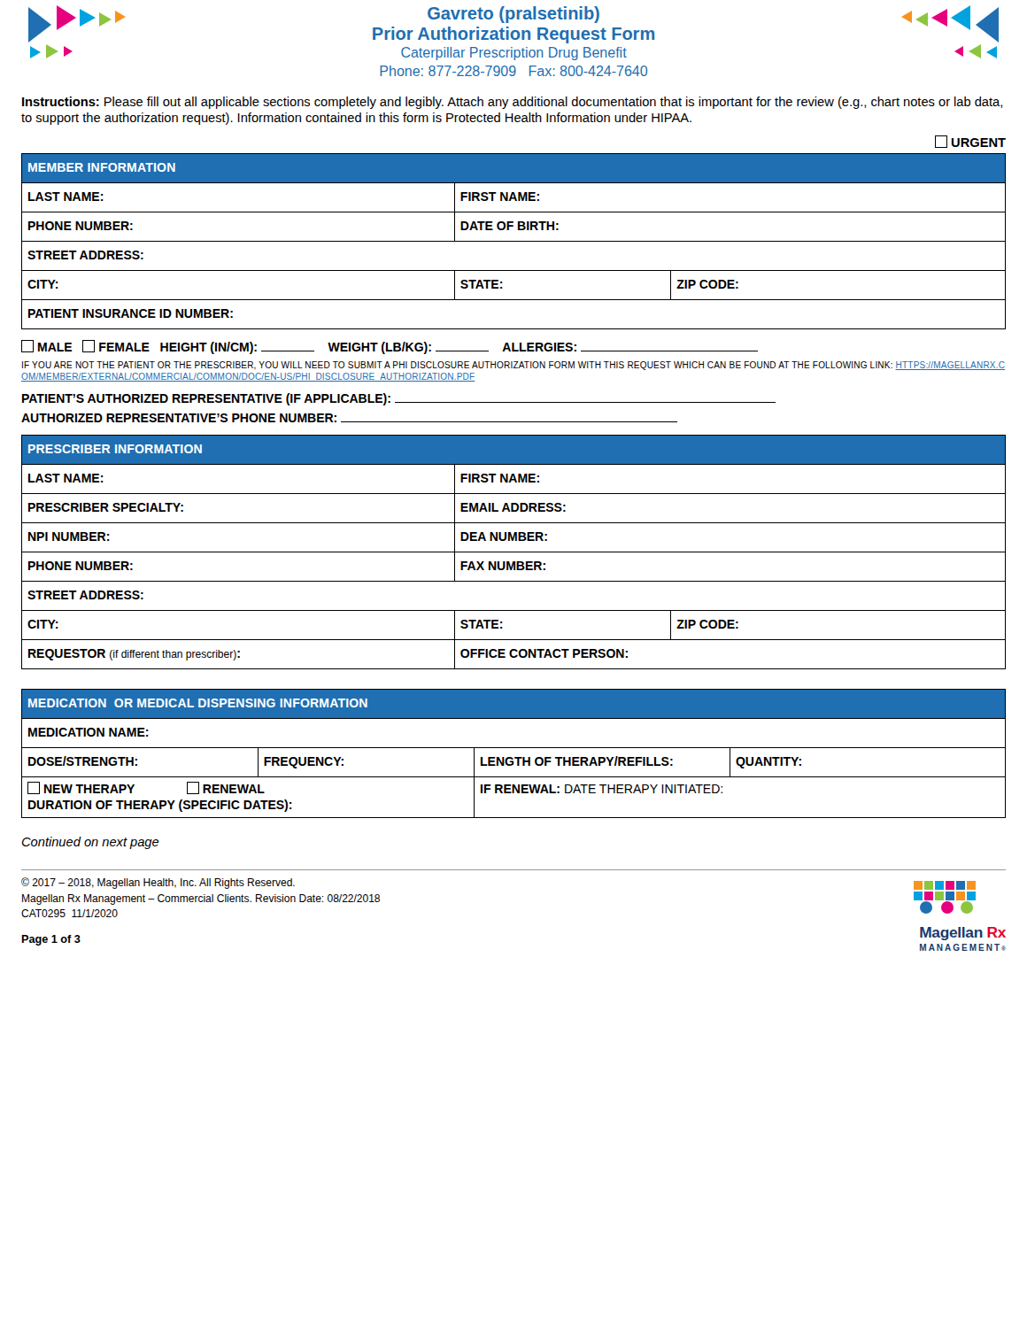Gavreto (pralsetinib)
Prior Authorization Request Form
Caterpillar Prescription Drug Benefit
Phone: 877-228-7909 Fax: 800-424-7640
Instructions: Please fill out all applicable sections completely and legibly. Attach any additional documentation that is important for the review (e.g., chart notes or lab data, to support the authorization request). Information contained in this form is Protected Health Information under HIPAA.
URGENT
| MEMBER INFORMATION |
| LAST NAME: | FIRST NAME: |
| PHONE NUMBER: | DATE OF BIRTH: |
| STREET ADDRESS: |
| CITY: | STATE: | ZIP CODE: |
| PATIENT INSURANCE ID NUMBER: |
MALE FEMALE HEIGHT (IN/CM): WEIGHT (LB/KG): ALLERGIES:
If you are not the patient or the prescriber, you will need to submit a PHI disclosure authorization form with this request which can be found at the following link: https://magellanrx.com/member/external/commercial/common/doc/en-us/phi_disclosure_authorization.pdf
PATIENT’S AUTHORIZED REPRESENTATIVE (IF APPLICABLE):
AUTHORIZED REPRESENTATIVE’S PHONE NUMBER:
| PRESCRIBER INFORMATION |
| LAST NAME: | FIRST NAME: |
| PRESCRIBER SPECIALTY: | EMAIL ADDRESS: |
| NPI NUMBER: | DEA NUMBER: |
| PHONE NUMBER: | FAX NUMBER: |
| STREET ADDRESS: |
| CITY: | STATE: | ZIP CODE: |
| REQUESTOR (if different than prescriber) : | OFFICE CONTACT PERSON: |
| MEDICATION OR MEDICAL DISPENSING INFORMATION |
| MEDICATION NAME: |
| DOSE/STRENGTH: | FREQUENCY: | LENGTH OF THERAPY/REFILLS: | QUANTITY: |
| NEW THERAPY RENEWAL DURATION OF THERAPY (SPECIFIC DATES): | IF RENEWAL: DATE THERAPY INITIATED: |
Continued on next page
© 2017 – 2018, Magellan Health, Inc. All Rights Reserved.
Magellan Rx Management – Commercial Clients. Revision Date: 08/22/2018
CAT0295 11/1/2020
Page 1 of 3
Magellan Rx
MANAGEMENT®